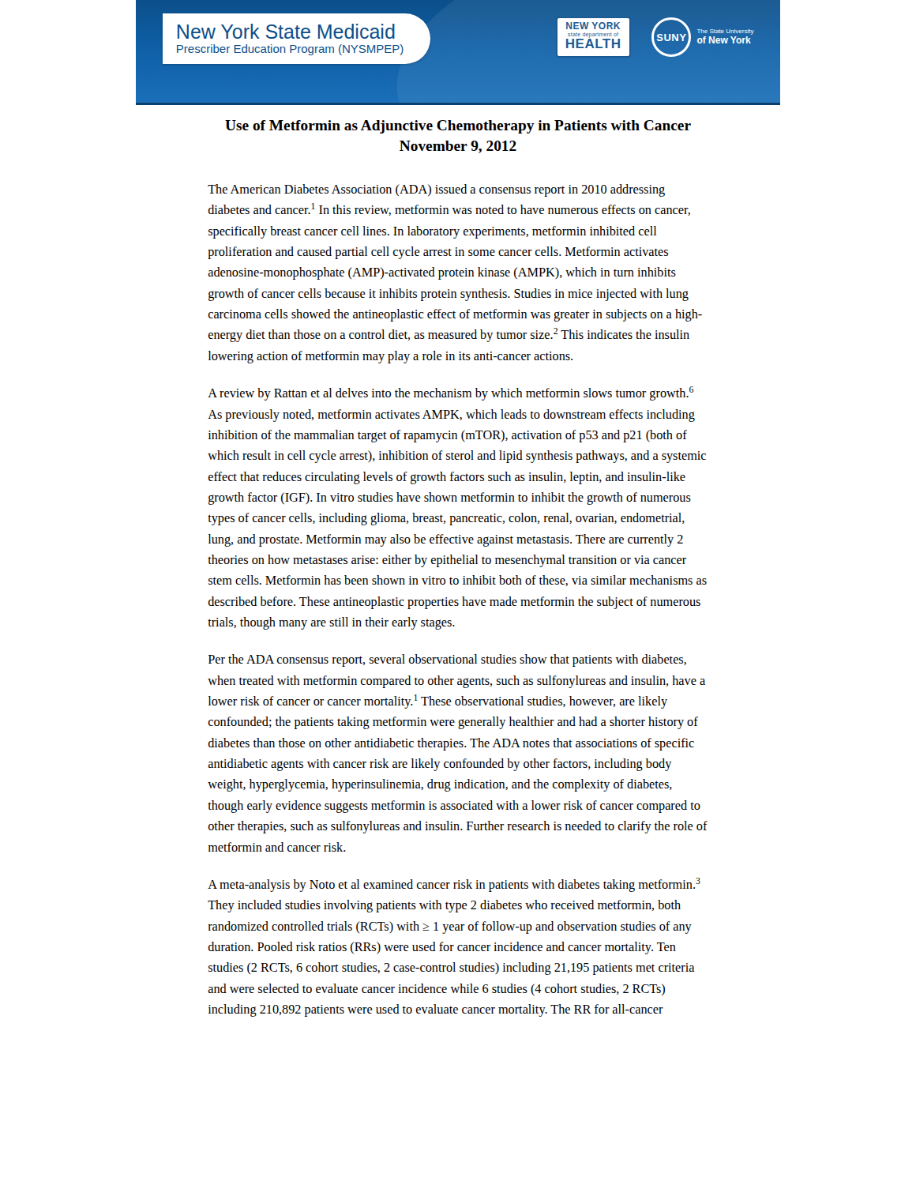New York State Medicaid
Prescriber Education Program (NYSMPEP)
NEW YORK
state department of
HEALTH
SUNY
The State University
of New York
Use of Metformin as Adjunctive Chemotherapy in Patients with Cancer November 9, 2012
The American Diabetes Association (ADA) issued a consensus report in 2010 addressing diabetes and cancer.1 In this review, metformin was noted to have numerous effects on cancer, specifically breast cancer cell lines. In laboratory experiments, metformin inhibited cell proliferation and caused partial cell cycle arrest in some cancer cells. Metformin activates adenosine-monophosphate (AMP)-activated protein kinase (AMPK), which in turn inhibits growth of cancer cells because it inhibits protein synthesis. Studies in mice injected with lung carcinoma cells showed the antineoplastic effect of metformin was greater in subjects on a high-energy diet than those on a control diet, as measured by tumor size.2 This indicates the insulin lowering action of metformin may play a role in its anti-cancer actions.
A review by Rattan et al delves into the mechanism by which metformin slows tumor growth.6 As previously noted, metformin activates AMPK, which leads to downstream effects including inhibition of the mammalian target of rapamycin (mTOR), activation of p53 and p21 (both of which result in cell cycle arrest), inhibition of sterol and lipid synthesis pathways, and a systemic effect that reduces circulating levels of growth factors such as insulin, leptin, and insulin-like growth factor (IGF). In vitro studies have shown metformin to inhibit the growth of numerous types of cancer cells, including glioma, breast, pancreatic, colon, renal, ovarian, endometrial, lung, and prostate. Metformin may also be effective against metastasis. There are currently 2 theories on how metastases arise: either by epithelial to mesenchymal transition or via cancer stem cells. Metformin has been shown in vitro to inhibit both of these, via similar mechanisms as described before. These antineoplastic properties have made metformin the subject of numerous trials, though many are still in their early stages.
Per the ADA consensus report, several observational studies show that patients with diabetes, when treated with metformin compared to other agents, such as sulfonylureas and insulin, have a lower risk of cancer or cancer mortality.1 These observational studies, however, are likely confounded; the patients taking metformin were generally healthier and had a shorter history of diabetes than those on other antidiabetic therapies. The ADA notes that associations of specific antidiabetic agents with cancer risk are likely confounded by other factors, including body weight, hyperglycemia, hyperinsulinemia, drug indication, and the complexity of diabetes, though early evidence suggests metformin is associated with a lower risk of cancer compared to other therapies, such as sulfonylureas and insulin. Further research is needed to clarify the role of metformin and cancer risk.
A meta-analysis by Noto et al examined cancer risk in patients with diabetes taking metformin.3 They included studies involving patients with type 2 diabetes who received metformin, both randomized controlled trials (RCTs) with ≥ 1 year of follow-up and observation studies of any duration. Pooled risk ratios (RRs) were used for cancer incidence and cancer mortality. Ten studies (2 RCTs, 6 cohort studies, 2 case-control studies) including 21,195 patients met criteria and were selected to evaluate cancer incidence while 6 studies (4 cohort studies, 2 RCTs) including 210,892 patients were used to evaluate cancer mortality. The RR for all-cancer